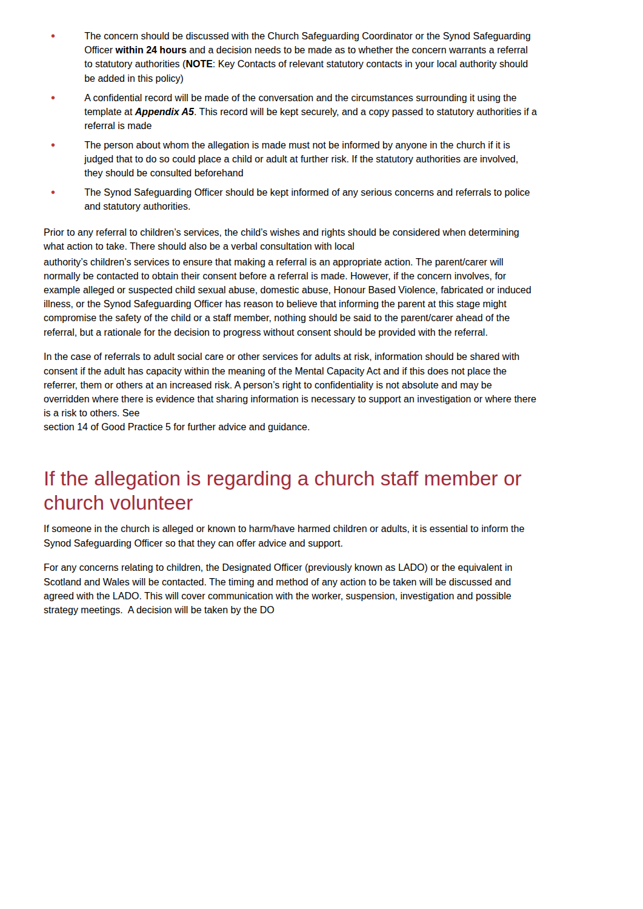The concern should be discussed with the Church Safeguarding Coordinator or the Synod Safeguarding Officer within 24 hours and a decision needs to be made as to whether the concern warrants a referral to statutory authorities (NOTE: Key Contacts of relevant statutory contacts in your local authority should be added in this policy)
A confidential record will be made of the conversation and the circumstances surrounding it using the template at Appendix A5. This record will be kept securely, and a copy passed to statutory authorities if a referral is made
The person about whom the allegation is made must not be informed by anyone in the church if it is judged that to do so could place a child or adult at further risk. If the statutory authorities are involved, they should be consulted beforehand
The Synod Safeguarding Officer should be kept informed of any serious concerns and referrals to police and statutory authorities.
Prior to any referral to children’s services, the child’s wishes and rights should be considered when determining what action to take. There should also be a verbal consultation with local
authority’s children’s services to ensure that making a referral is an appropriate action. The parent/carer will normally be contacted to obtain their consent before a referral is made. However, if the concern involves, for example alleged or suspected child sexual abuse, domestic abuse, Honour Based Violence, fabricated or induced illness, or the Synod Safeguarding Officer has reason to believe that informing the parent at this stage might compromise the safety of the child or a staff member, nothing should be said to the parent/carer ahead of the referral, but a rationale for the decision to progress without consent should be provided with the referral.
In the case of referrals to adult social care or other services for adults at risk, information should be shared with consent if the adult has capacity within the meaning of the Mental Capacity Act and if this does not place the referrer, them or others at an increased risk. A person’s right to confidentiality is not absolute and may be overridden where there is evidence that sharing information is necessary to support an investigation or where there is a risk to others. See
section 14 of Good Practice 5 for further advice and guidance.
If the allegation is regarding a church staff member or church volunteer
If someone in the church is alleged or known to harm/have harmed children or adults, it is essential to inform the Synod Safeguarding Officer so that they can offer advice and support.
For any concerns relating to children, the Designated Officer (previously known as LADO) or the equivalent in Scotland and Wales will be contacted. The timing and method of any action to be taken will be discussed and agreed with the LADO. This will cover communication with the worker, suspension, investigation and possible strategy meetings. A decision will be taken by the DO